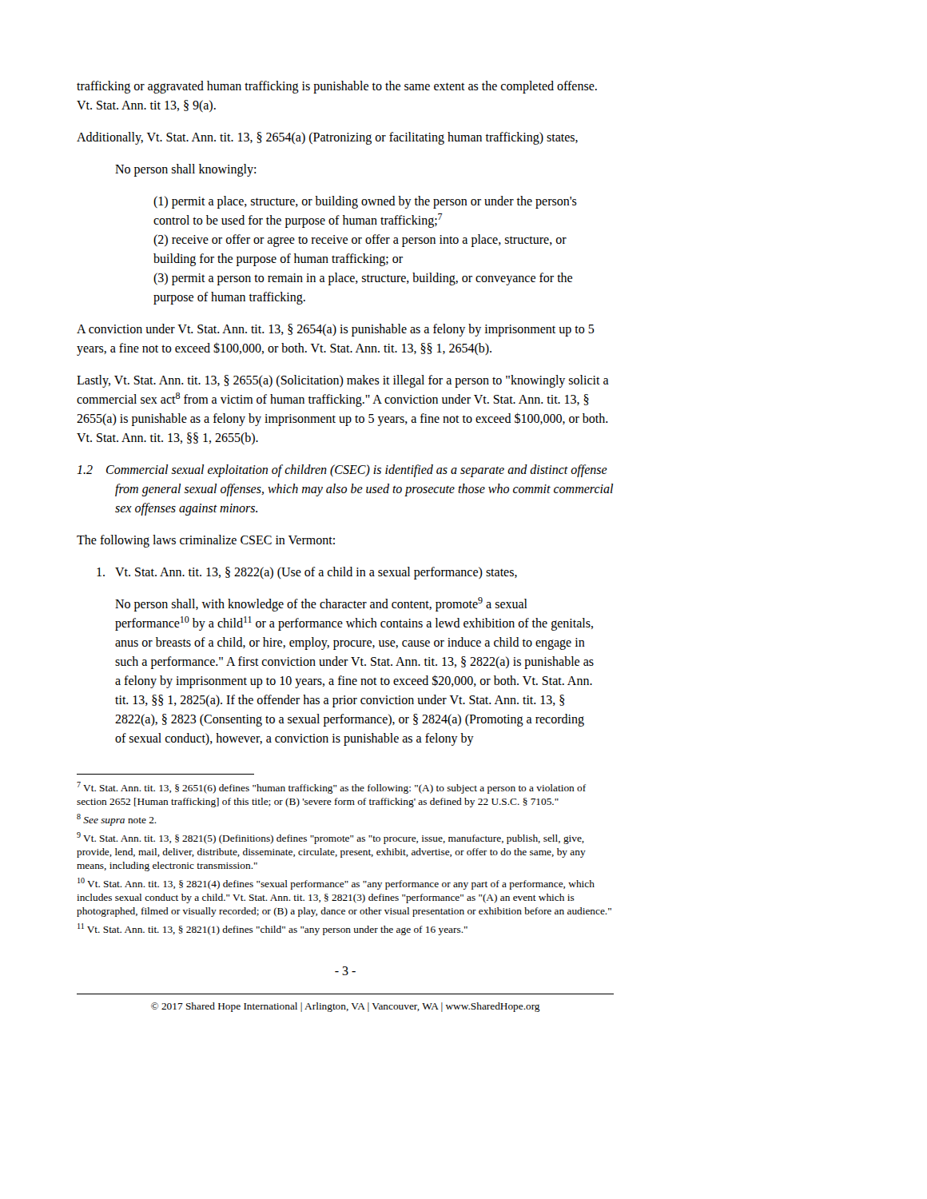trafficking or aggravated human trafficking is punishable to the same extent as the completed offense. Vt. Stat. Ann. tit 13, § 9(a).
Additionally, Vt. Stat. Ann. tit. 13, § 2654(a) (Patronizing or facilitating human trafficking) states,
No person shall knowingly:
(1) permit a place, structure, or building owned by the person or under the person's control to be used for the purpose of human trafficking;7
(2) receive or offer or agree to receive or offer a person into a place, structure, or building for the purpose of human trafficking; or
(3) permit a person to remain in a place, structure, building, or conveyance for the purpose of human trafficking.
A conviction under Vt. Stat. Ann. tit. 13, § 2654(a) is punishable as a felony by imprisonment up to 5 years, a fine not to exceed $100,000, or both. Vt. Stat. Ann. tit. 13, §§ 1, 2654(b).
Lastly, Vt. Stat. Ann. tit. 13, § 2655(a) (Solicitation) makes it illegal for a person to "knowingly solicit a commercial sex act8 from a victim of human trafficking." A conviction under Vt. Stat. Ann. tit. 13, § 2655(a) is punishable as a felony by imprisonment up to 5 years, a fine not to exceed $100,000, or both. Vt. Stat. Ann. tit. 13, §§ 1, 2655(b).
1.2 Commercial sexual exploitation of children (CSEC) is identified as a separate and distinct offense from general sexual offenses, which may also be used to prosecute those who commit commercial sex offenses against minors.
The following laws criminalize CSEC in Vermont:
1. Vt. Stat. Ann. tit. 13, § 2822(a) (Use of a child in a sexual performance) states,
No person shall, with knowledge of the character and content, promote9 a sexual performance10 by a child11 or a performance which contains a lewd exhibition of the genitals, anus or breasts of a child, or hire, employ, procure, use, cause or induce a child to engage in such a performance." A first conviction under Vt. Stat. Ann. tit. 13, § 2822(a) is punishable as a felony by imprisonment up to 10 years, a fine not to exceed $20,000, or both. Vt. Stat. Ann. tit. 13, §§ 1, 2825(a). If the offender has a prior conviction under Vt. Stat. Ann. tit. 13, § 2822(a), § 2823 (Consenting to a sexual performance), or § 2824(a) (Promoting a recording of sexual conduct), however, a conviction is punishable as a felony by
7 Vt. Stat. Ann. tit. 13, § 2651(6) defines "human trafficking" as the following: "(A) to subject a person to a violation of section 2652 [Human trafficking] of this title; or (B) 'severe form of trafficking' as defined by 22 U.S.C. § 7105."
8 See supra note 2.
9 Vt. Stat. Ann. tit. 13, § 2821(5) (Definitions) defines "promote" as "to procure, issue, manufacture, publish, sell, give, provide, lend, mail, deliver, distribute, disseminate, circulate, present, exhibit, advertise, or offer to do the same, by any means, including electronic transmission."
10 Vt. Stat. Ann. tit. 13, § 2821(4) defines "sexual performance" as "any performance or any part of a performance, which includes sexual conduct by a child." Vt. Stat. Ann. tit. 13, § 2821(3) defines "performance" as "(A) an event which is photographed, filmed or visually recorded; or (B) a play, dance or other visual presentation or exhibition before an audience."
11 Vt. Stat. Ann. tit. 13, § 2821(1) defines "child" as "any person under the age of 16 years."
- 3 -
© 2017 Shared Hope International | Arlington, VA | Vancouver, WA | www.SharedHope.org